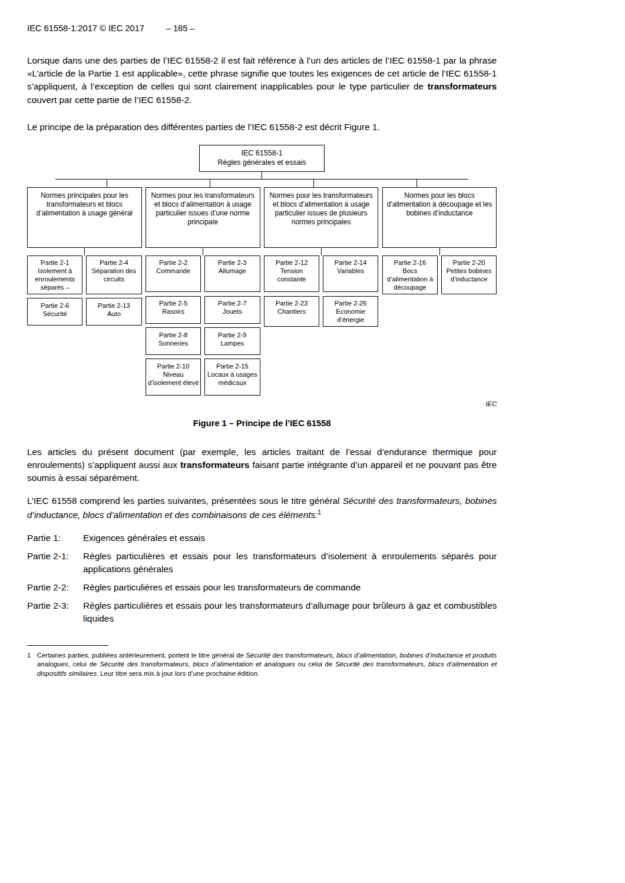IEC 61558-1:2017 © IEC 2017 – 185 –
Lorsque dans une des parties de l’IEC 61558-2 il est fait référence à l’un des articles de l’IEC 61558-1 par la phrase «L’article de la Partie 1 est applicable», cette phrase signifie que toutes les exigences de cet article de l’IEC 61558-1 s’appliquent, à l’exception de celles qui sont clairement inapplicables pour le type particulier de transformateurs couvert par cette partie de l’IEC 61558-2.
Le principe de la préparation des différentes parties de l’IEC 61558-2 est décrit Figure 1.
IEC 61558-1
Règles générales et essais
Normes principales pour les transformateurs et blocs d’alimentation à usage général
Partie 2-1
Isolement à enroulements séparés –
Partie 2-4
Séparation des circuits
Partie 2-6
Sécurité
Partie 2-13
Auto
Normes pour les transformateurs et blocs d’alimentation à usage particulier issues d’une norme principale
Partie 2-2
Commande
Partie 2-3
Allumage
Partie 2-5
Rasoirs
Partie 2-7
Jouets
Partie 2-8
Sonneries
Partie 2-9
Lampes
Partie 2-10
Niveau d’isolement élevé
Partie 2-15
Locaux à usages médicaux
Normes pour les transformateurs et blocs d’alimentation à usage particulier issues de plusieurs normes principales
Partie 2-12
Tension constante
Partie 2-14
Variables
Partie 2-23
Chantiers
Partie 2-26
Economie d’énergie
Normes pour les blocs d’alimentation à découpage et les bobines d’inductance
Partie 2-16
Bocs d’alimentation à découpage
Partie 2-20
Petites bobines d’inductance
IEC
Figure 1 – Principe de l’IEC 61558
Les articles du présent document (par exemple, les articles traitant de l’essai d’endurance thermique pour enroulements) s’appliquent aussi aux transformateurs faisant partie intégrante d’un appareil et ne pouvant pas être soumis à essai séparément.
L’IEC 61558 comprend les parties suivantes, présentées sous le titre général Sécurité des transformateurs, bobines d’inductance, blocs d’alimentation et des combinaisons de ces éléments:1
Partie 1:
Exigences générales et essais
Partie 2-1:
Règles particulières et essais pour les transformateurs d’isolement à enroulements séparés pour applications générales
Partie 2-2:
Règles particulières et essais pour les transformateurs de commande
Partie 2-3:
Règles particulières et essais pour les transformateurs d’allumage pour brûleurs à gaz et combustibles liquides
1 Certaines parties, publiées antérieurement, portent le titre général de Sécurité des transformateurs, blocs d’alimentation, bobines d’inductance et produits analogues, celui de Sécurité des transformateurs, blocs d’alimentation et analogues ou celui de Sécurité des transformateurs, blocs d’alimentation et dispositifs similaires. Leur titre sera mis à jour lors d’une prochaine édition.